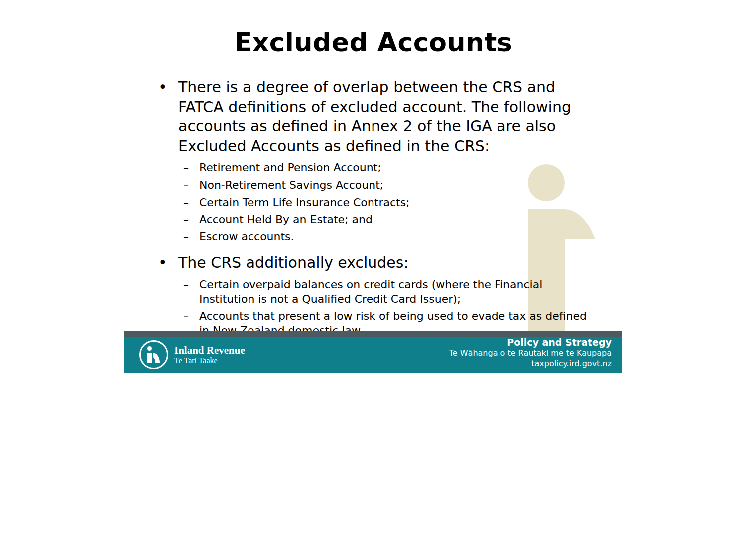Excluded Accounts
There is a degree of overlap between the CRS and FATCA definitions of excluded account. The following accounts as defined in Annex 2 of the IGA are also Excluded Accounts as defined in the CRS:
Retirement and Pension Account;
Non-Retirement Savings Account;
Certain Term Life Insurance Contracts;
Account Held By an Estate; and
Escrow accounts.
The CRS additionally excludes:
Certain overpaid balances on credit cards (where the Financial Institution is not a Qualified Credit Card Issuer);
Accounts that present a low risk of being used to evade tax as defined in New Zealand domestic law.
Inland Revenue
Te Tari Taake
Policy and Strategy
Te Wāhanga o te Rautaki me te Kaupapa
taxpolicy.ird.govt.nz